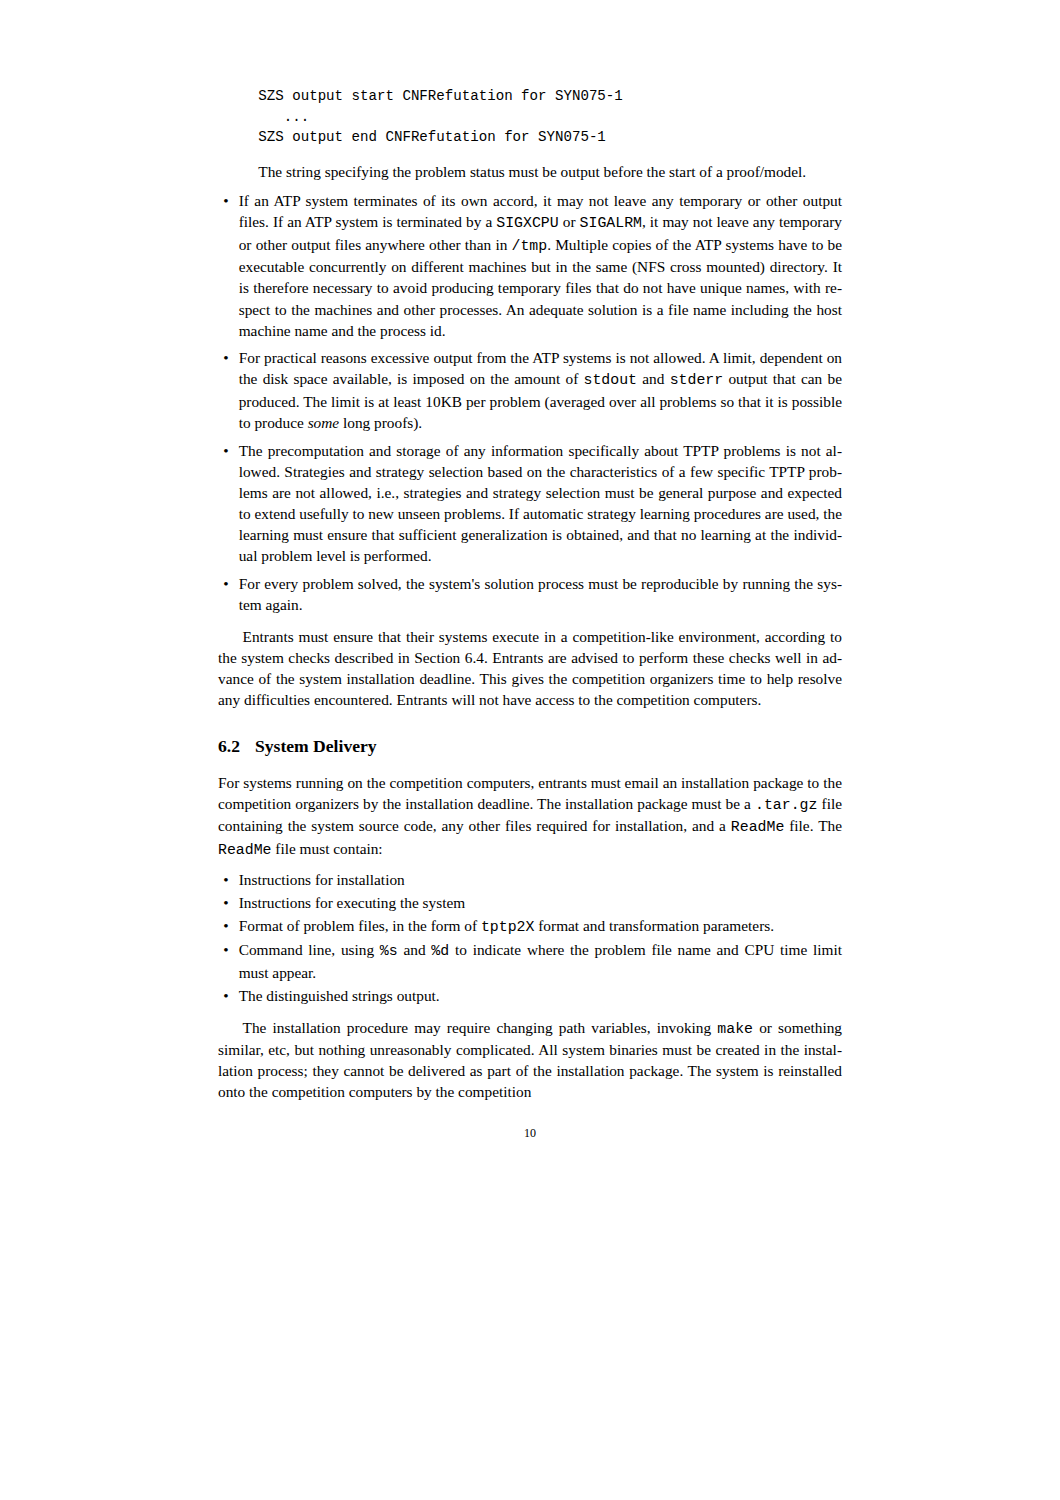SZS output start CNFRefutation for SYN075-1
   ...
SZS output end CNFRefutation for SYN075-1
The string specifying the problem status must be output before the start of a proof/model.
If an ATP system terminates of its own accord, it may not leave any temporary or other output files. If an ATP system is terminated by a SIGXCPU or SIGALRM, it may not leave any temporary or other output files anywhere other than in /tmp. Multiple copies of the ATP systems have to be executable concurrently on different machines but in the same (NFS cross mounted) directory. It is therefore necessary to avoid producing temporary files that do not have unique names, with respect to the machines and other processes. An adequate solution is a file name including the host machine name and the process id.
For practical reasons excessive output from the ATP systems is not allowed. A limit, dependent on the disk space available, is imposed on the amount of stdout and stderr output that can be produced. The limit is at least 10KB per problem (averaged over all problems so that it is possible to produce some long proofs).
The precomputation and storage of any information specifically about TPTP problems is not allowed. Strategies and strategy selection based on the characteristics of a few specific TPTP problems are not allowed, i.e., strategies and strategy selection must be general purpose and expected to extend usefully to new unseen problems. If automatic strategy learning procedures are used, the learning must ensure that sufficient generalization is obtained, and that no learning at the individual problem level is performed.
For every problem solved, the system's solution process must be reproducible by running the system again.
Entrants must ensure that their systems execute in a competition-like environment, according to the system checks described in Section 6.4. Entrants are advised to perform these checks well in advance of the system installation deadline. This gives the competition organizers time to help resolve any difficulties encountered. Entrants will not have access to the competition computers.
6.2 System Delivery
For systems running on the competition computers, entrants must email an installation package to the competition organizers by the installation deadline. The installation package must be a .tar.gz file containing the system source code, any other files required for installation, and a ReadMe file. The ReadMe file must contain:
Instructions for installation
Instructions for executing the system
Format of problem files, in the form of tptp2X format and transformation parameters.
Command line, using %s and %d to indicate where the problem file name and CPU time limit must appear.
The distinguished strings output.
The installation procedure may require changing path variables, invoking make or something similar, etc, but nothing unreasonably complicated. All system binaries must be created in the installation process; they cannot be delivered as part of the installation package. The system is reinstalled onto the competition computers by the competition
10